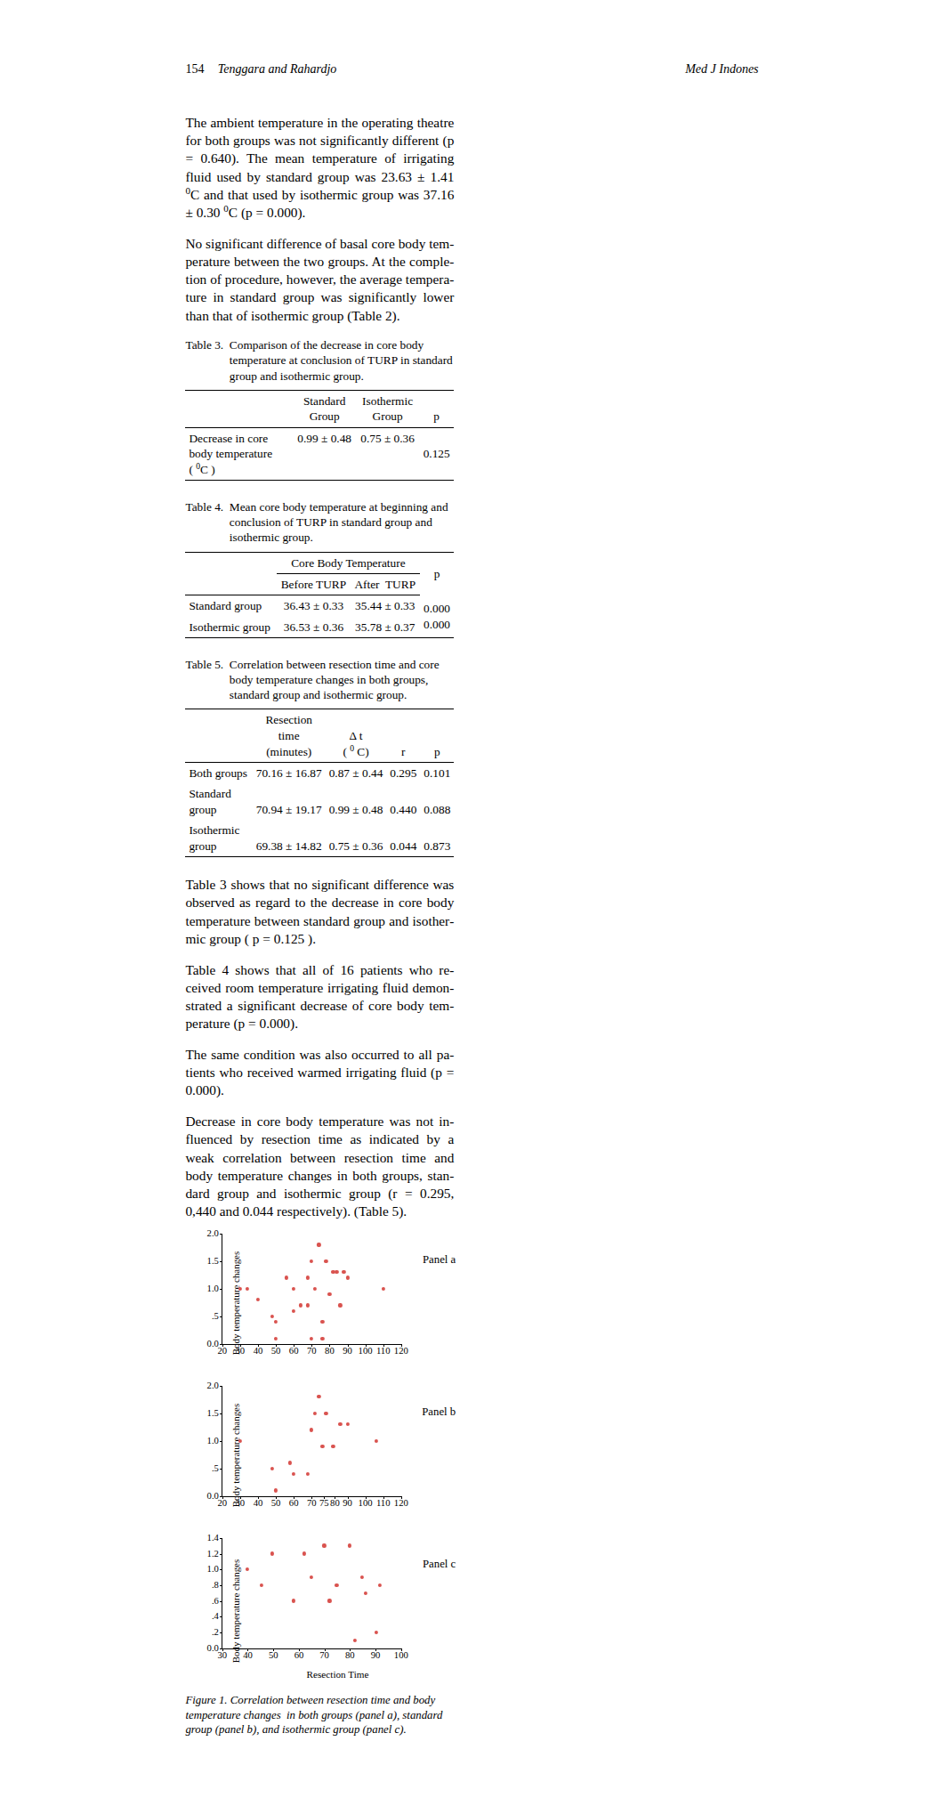154 Tenggara and Rahardjo
Med J Indones
The ambient temperature in the operating theatre for both groups was not significantly different (p = 0.640). The mean temperature of irrigating fluid used by standard group was 23.63 ± 1.41 0C and that used by isothermic group was 37.16 ± 0.30 0C (p = 0.000).
No significant difference of basal core body temperature between the two groups. At the completion of procedure, however, the average temperature in standard group was significantly lower than that of isothermic group (Table 2).
Table 3. Comparison of the decrease in core body temperature at conclusion of TURP in standard group and isothermic group.
| | Standard Group | Isothermic Group | p |
| Decrease in core body temperature ( 0 C ) | 0.99 ± 0.48 | 0.75 ± 0.36 | 0.125 |
Table 4. Mean core body temperature at beginning and conclusion of TURP in standard group and isothermic group.
| | Core Body Temperature | p |
| | Before TURP | After TURP |
| Standard group | 36.43 ± 0.33 | 35.44 ± 0.33 | 0.000 0.000 |
| Isothermic group | 36.53 ± 0.36 | 35.78 ± 0.37 |
Table 5. Correlation between resection time and core body temperature changes in both groups, standard group and isothermic group.
| | Resection time (minutes) | Δ t ( 0 C) | r | p |
| Both groups | 70.16 ± 16.87 | 0.87 ± 0.44 | 0.295 | 0.101 |
| Standard group | 70.94 ± 19.17 | 0.99 ± 0.48 | 0.440 | 0.088 |
| Isothermic group | 69.38 ± 14.82 | 0.75 ± 0.36 | 0.044 | 0.873 |
Table 3 shows that no significant difference was observed as regard to the decrease in core body temperature between standard group and isothermic group ( p = 0.125 ).
Table 4 shows that all of 16 patients who received room temperature irrigating fluid demonstrated a significant decrease of core body temperature (p = 0.000).
The same condition was also occurred to all patients who received warmed irrigating fluid (p = 0.000).
Decrease in core body temperature was not influenced by resection time as indicated by a weak correlation between resection time and body temperature changes in both groups, standard group and isothermic group (r = 0.295, 0,440 and 0.044 respectively). (Table 5).
Panel a
Body temperature changes
2.0 1.5 1.0 .5 0.0 20 30 40 50 60 70 80 90 100 110 120
Panel b
Body temperature changes
2.0 1.5 1.0 .5 0.0 20 30 40 50 60 70 75 80 90 100 110 120
Panel c
Body temperature changes
1.4 1.2 1.0 .8 .6 .4 .2 0.0 30 40 50 60 70 80 90 100
Resection Time
Figure 1. Correlation between resection time and body temperature changes in both groups (panel a), standard group (panel b), and isothermic group (panel c).